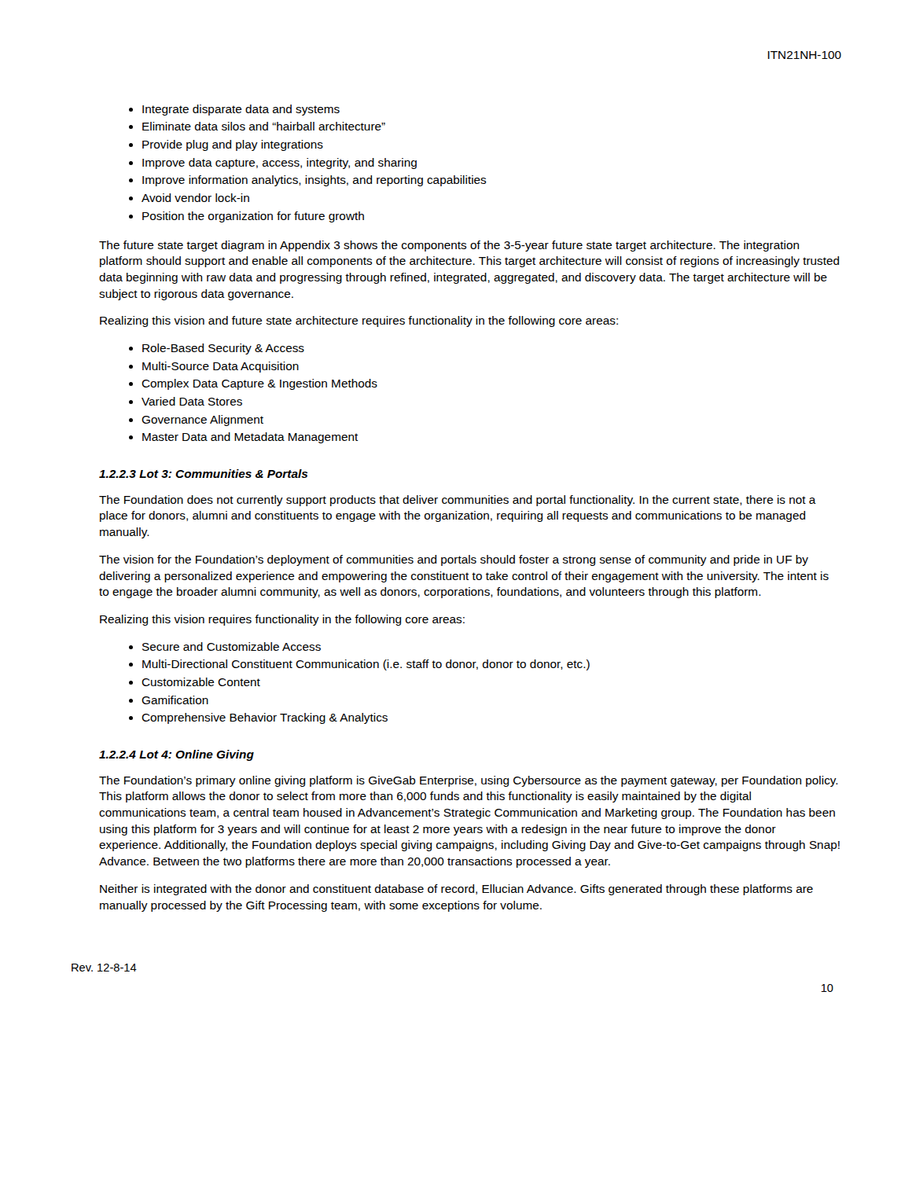ITN21NH-100
Integrate disparate data and systems
Eliminate data silos and “hairball architecture”
Provide plug and play integrations
Improve data capture, access, integrity, and sharing
Improve information analytics, insights, and reporting capabilities
Avoid vendor lock-in
Position the organization for future growth
The future state target diagram in Appendix 3 shows the components of the 3-5-year future state target architecture. The integration platform should support and enable all components of the architecture. This target architecture will consist of regions of increasingly trusted data beginning with raw data and progressing through refined, integrated, aggregated, and discovery data. The target architecture will be subject to rigorous data governance.
Realizing this vision and future state architecture requires functionality in the following core areas:
Role-Based Security & Access
Multi-Source Data Acquisition
Complex Data Capture & Ingestion Methods
Varied Data Stores
Governance Alignment
Master Data and Metadata Management
1.2.2.3 Lot 3: Communities & Portals
The Foundation does not currently support products that deliver communities and portal functionality. In the current state, there is not a place for donors, alumni and constituents to engage with the organization, requiring all requests and communications to be managed manually.
The vision for the Foundation’s deployment of communities and portals should foster a strong sense of community and pride in UF by delivering a personalized experience and empowering the constituent to take control of their engagement with the university. The intent is to engage the broader alumni community, as well as donors, corporations, foundations, and volunteers through this platform.
Realizing this vision requires functionality in the following core areas:
Secure and Customizable Access
Multi-Directional Constituent Communication (i.e. staff to donor, donor to donor, etc.)
Customizable Content
Gamification
Comprehensive Behavior Tracking & Analytics
1.2.2.4 Lot 4: Online Giving
The Foundation’s primary online giving platform is GiveGab Enterprise, using Cybersource as the payment gateway, per Foundation policy. This platform allows the donor to select from more than 6,000 funds and this functionality is easily maintained by the digital communications team, a central team housed in Advancement’s Strategic Communication and Marketing group. The Foundation has been using this platform for 3 years and will continue for at least 2 more years with a redesign in the near future to improve the donor experience. Additionally, the Foundation deploys special giving campaigns, including Giving Day and Give-to-Get campaigns through Snap! Advance. Between the two platforms there are more than 20,000 transactions processed a year.
Neither is integrated with the donor and constituent database of record, Ellucian Advance. Gifts generated through these platforms are manually processed by the Gift Processing team, with some exceptions for volume.
Rev. 12-8-14
10